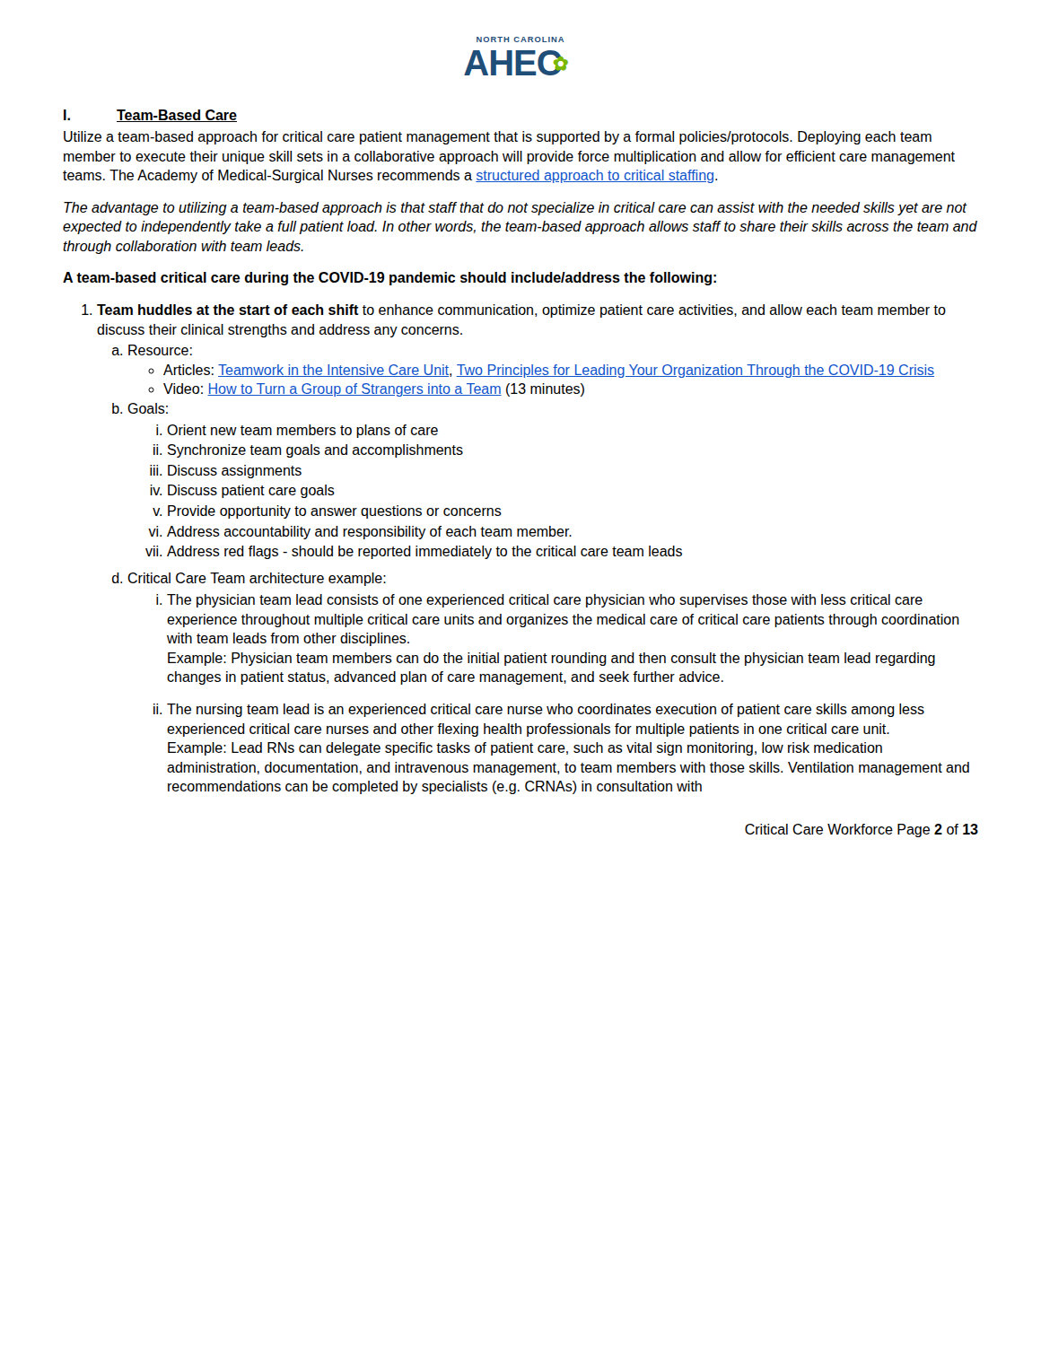NORTH CAROLINA AHEC✿
I. Team-Based Care
Utilize a team-based approach for critical care patient management that is supported by a formal policies/protocols. Deploying each team member to execute their unique skill sets in a collaborative approach will provide force multiplication and allow for efficient care management teams. The Academy of Medical-Surgical Nurses recommends a structured approach to critical staffing.
The advantage to utilizing a team-based approach is that staff that do not specialize in critical care can assist with the needed skills yet are not expected to independently take a full patient load. In other words, the team-based approach allows staff to share their skills across the team and through collaboration with team leads.
A team-based critical care during the COVID-19 pandemic should include/address the following:
Team huddles at the start of each shift to enhance communication, optimize patient care activities, and allow each team member to discuss their clinical strengths and address any concerns.
Resource:
Articles: Teamwork in the Intensive Care Unit, Two Principles for Leading Your Organization Through the COVID-19 Crisis
Video: How to Turn a Group of Strangers into a Team (13 minutes)
Goals:
Orient new team members to plans of care
Synchronize team goals and accomplishments
Discuss assignments
Discuss patient care goals
Provide opportunity to answer questions or concerns
Address accountability and responsibility of each team member.
Address red flags - should be reported immediately to the critical care team leads
Critical Care Team architecture example:
The physician team lead consists of one experienced critical care physician who supervises those with less critical care experience throughout multiple critical care units and organizes the medical care of critical care patients through coordination with team leads from other disciplines.
Example: Physician team members can do the initial patient rounding and then consult the physician team lead regarding changes in patient status, advanced plan of care management, and seek further advice.
The nursing team lead is an experienced critical care nurse who coordinates execution of patient care skills among less experienced critical care nurses and other flexing health professionals for multiple patients in one critical care unit.
Example: Lead RNs can delegate specific tasks of patient care, such as vital sign monitoring, low risk medication administration, documentation, and intravenous management, to team members with those skills. Ventilation management and recommendations can be completed by specialists (e.g. CRNAs) in consultation with
Critical Care Workforce Page 2 of 13